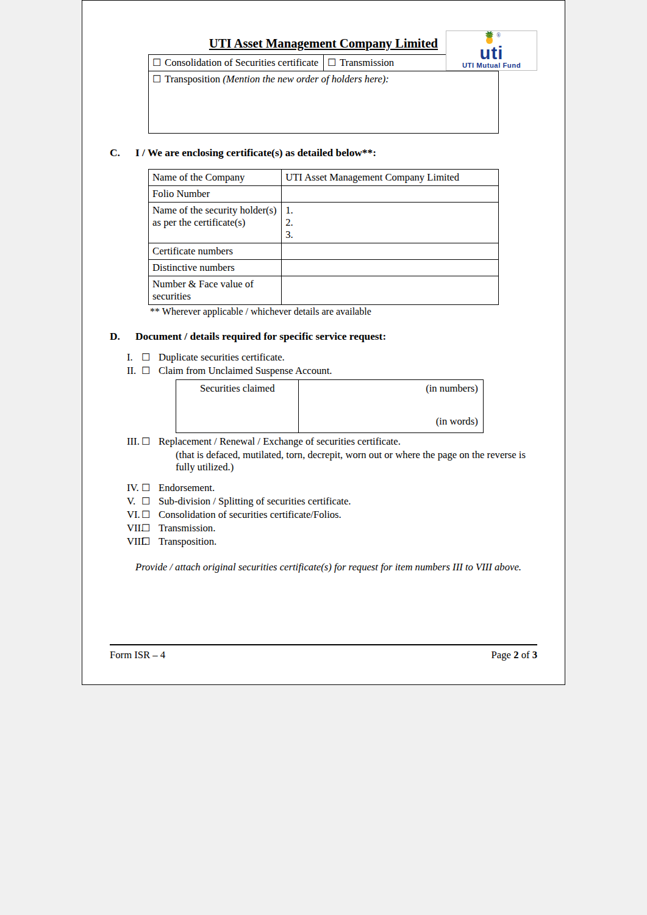UTI Asset Management Company Limited
🍍®
uti
UTI Mutual Fund
| Consolidation of Securities certificate | Transmission |
| Transposition (Mention the new order of holders here): |
C.
I / We are enclosing certificate(s) as detailed below**:
| Name of the Company | UTI Asset Management Company Limited |
| Folio Number | |
| Name of the security holder(s) as per the certificate(s) | 1. 2. 3. |
| Certificate numbers | |
| Distinctive numbers | |
| Number & Face value of securities | |
** Wherever applicable / whichever details are available
D.
Document / details required for specific service request:
I.
Duplicate securities certificate.
II.
Claim from Unclaimed Suspense Account.
| Securities claimed | (in numbers) (in words) |
III.
Replacement / Renewal / Exchange of securities certificate.
(that is defaced, mutilated, torn, decrepit, worn out or where the page on the reverse is fully utilized.)
IV.
Endorsement.
V.
Sub-division / Splitting of securities certificate.
VI.
Consolidation of securities certificate/Folios.
VII.
Transmission.
VIII.
Transposition.
Provide / attach original securities certificate(s) for request for item numbers III to VIII above.
Form ISR – 4
Page 2 of 3